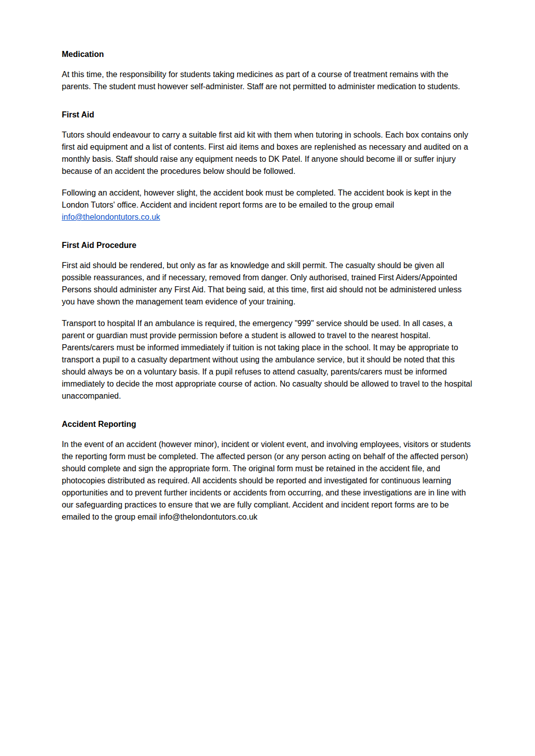Medication
At this time, the responsibility for students taking medicines as part of a course of treatment remains with the parents. The student must however self-administer. Staff are not permitted to administer medication to students.
First Aid
Tutors should endeavour to carry a suitable first aid kit with them when tutoring in schools. Each box contains only first aid equipment and a list of contents. First aid items and boxes are replenished as necessary and audited on a monthly basis. Staff should raise any equipment needs to DK Patel. If anyone should become ill or suffer injury because of an accident the procedures below should be followed.
Following an accident, however slight, the accident book must be completed. The accident book is kept in the London Tutors' office. Accident and incident report forms are to be emailed to the group email info@thelondontutors.co.uk
First Aid Procedure
First aid should be rendered, but only as far as knowledge and skill permit. The casualty should be given all possible reassurances, and if necessary, removed from danger. Only authorised, trained First Aiders/Appointed Persons should administer any First Aid. That being said, at this time, first aid should not be administered unless you have shown the management team evidence of your training.
Transport to hospital If an ambulance is required, the emergency "999" service should be used. In all cases, a parent or guardian must provide permission before a student is allowed to travel to the nearest hospital. Parents/carers must be informed immediately if tuition is not taking place in the school. It may be appropriate to transport a pupil to a casualty department without using the ambulance service, but it should be noted that this should always be on a voluntary basis. If a pupil refuses to attend casualty, parents/carers must be informed immediately to decide the most appropriate course of action. No casualty should be allowed to travel to the hospital unaccompanied.
Accident Reporting
In the event of an accident (however minor), incident or violent event, and involving employees, visitors or students the reporting form must be completed. The affected person (or any person acting on behalf of the affected person) should complete and sign the appropriate form. The original form must be retained in the accident file, and photocopies distributed as required. All accidents should be reported and investigated for continuous learning opportunities and to prevent further incidents or accidents from occurring, and these investigations are in line with our safeguarding practices to ensure that we are fully compliant. Accident and incident report forms are to be emailed to the group email info@thelondontutors.co.uk